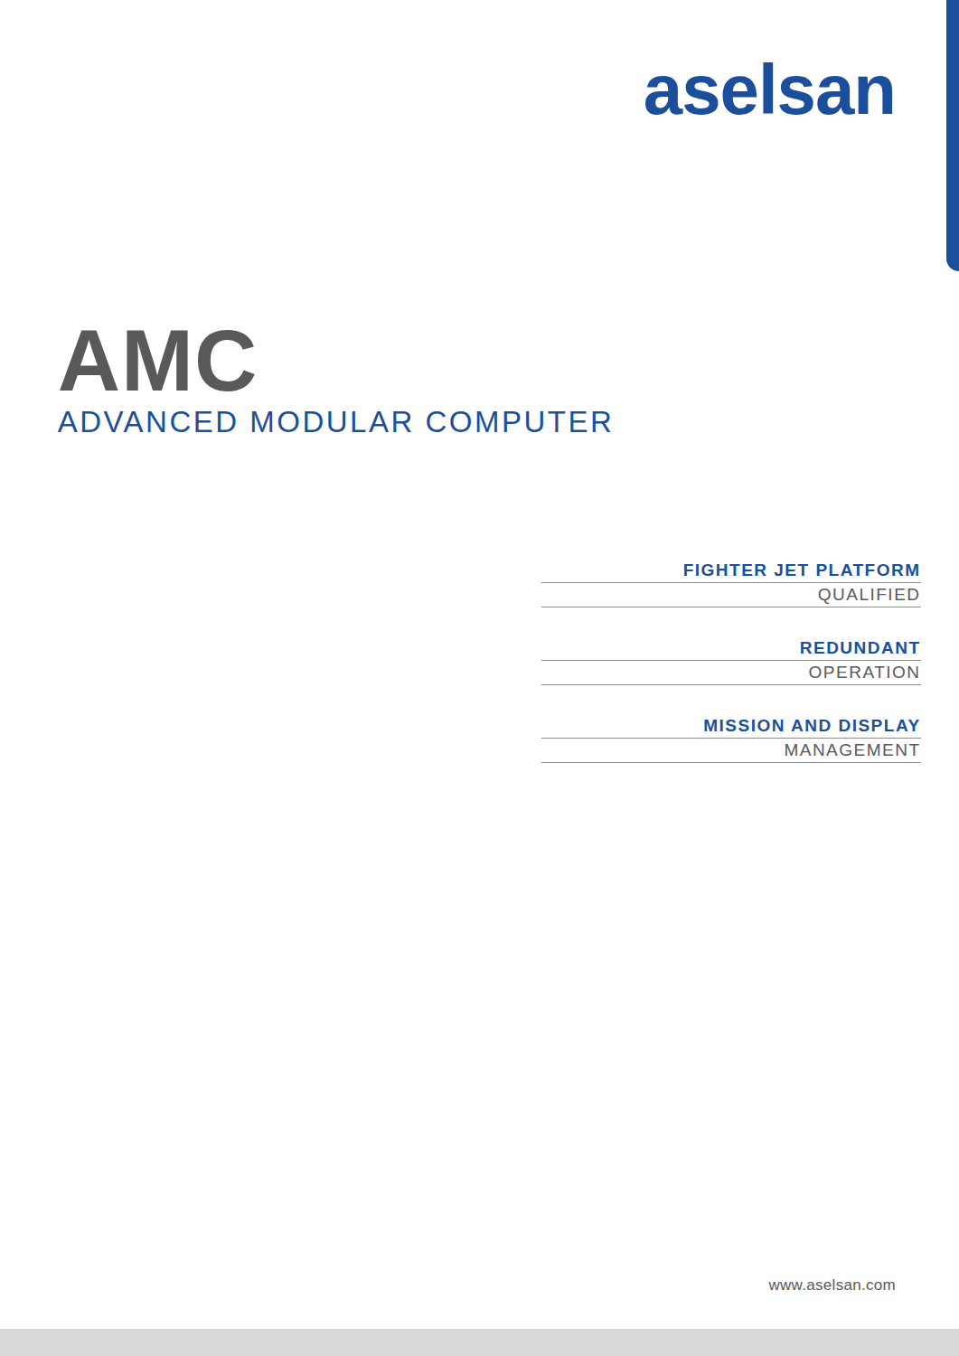aselsan
AMC
Advanced Modular Computer
FIGHTER JET PLATFORM QUALIFIED
REDUNDANT OPERATION
MISSION AND DISPLAY MANAGEMENT
www.aselsan.com